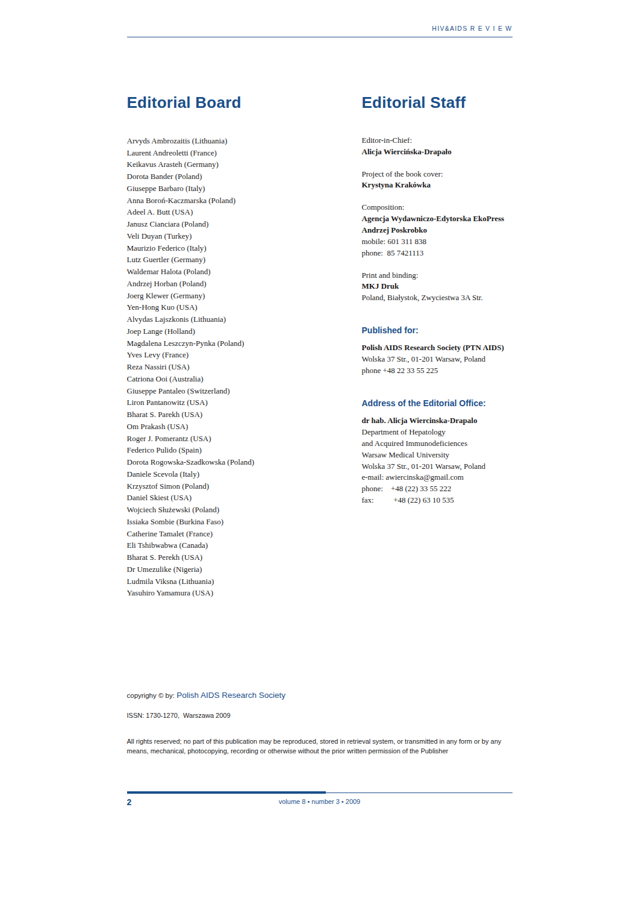HIV&AIDS R E V I E W
Editorial Board
Arvyds Ambrozaitis (Lithuania)
Laurent Andreoletti (France)
Keikavus Arasteh (Germany)
Dorota Bander (Poland)
Giuseppe Barbaro (Italy)
Anna Boroń-Kaczmarska (Poland)
Adeel A. Butt (USA)
Janusz Cianciara (Poland)
Veli Duyan (Turkey)
Maurizio Federico (Italy)
Lutz Guertler (Germany)
Waldemar Halota (Poland)
Andrzej Horban (Poland)
Joerg Klewer (Germany)
Yen-Hong Kuo (USA)
Alvydas Lajszkonis (Lithuania)
Joep Lange (Holland)
Magdalena Leszczyn-Pynka (Poland)
Yves Levy (France)
Reza Nassiri (USA)
Catriona Ooi (Australia)
Giuseppe Pantaleo (Switzerland)
Liron Pantanowitz (USA)
Bharat S. Parekh (USA)
Om Prakash (USA)
Roger J. Pomerantz (USA)
Federico Pulido (Spain)
Dorota Rogowska-Szadkowska (Poland)
Daniele Scevola (Italy)
Krzysztof Simon (Poland)
Daniel Skiest (USA)
Wojciech Służewski (Poland)
Issiaka Sombie (Burkina Faso)
Catherine Tamalet (France)
Eli Tshibwabwa (Canada)
Bharat S. Perekh (USA)
Dr Umezulike (Nigeria)
Ludmila Viksna (Lithuania)
Yasuhiro Yamamura (USA)
Editorial Staff
Editor-in-Chief:
Alicja Wiercińska-Drapało
Project of the book cover:
Krystyna Krakówka
Composition:
Agencja Wydawniczo-Edytorska EkoPress
Andrzej Poskrobko
mobile: 601 311 838
phone: 85 7421113
Print and binding:
MKJ Druk
Poland, Białystok, Zwyciestwa 3A Str.
Published for:
Polish AIDS Research Society (PTN AIDS)
Wolska 37 Str., 01-201 Warsaw, Poland
phone +48 22 33 55 225
Address of the Editorial Office:
dr hab. Alicja Wiercinska-Drapalo
Department of Hepatology
and Acquired Immunodeficiences
Warsaw Medical University
Wolska 37 Str., 01-201 Warsaw, Poland
e-mail: awiercinska@gmail.com
phone: +48 (22) 33 55 222
fax: +48 (22) 63 10 535
copyrighy © by: Polish AIDS Research Society
ISSN: 1730-1270, Warszawa 2009
All rights reserved; no part of this publication may be reproduced, stored in retrieval system, or transmitted in any form or by any means, mechanical, photocopying, recording or otherwise without the prior written permission of the Publisher
2
volume 8 • number 3 • 2009